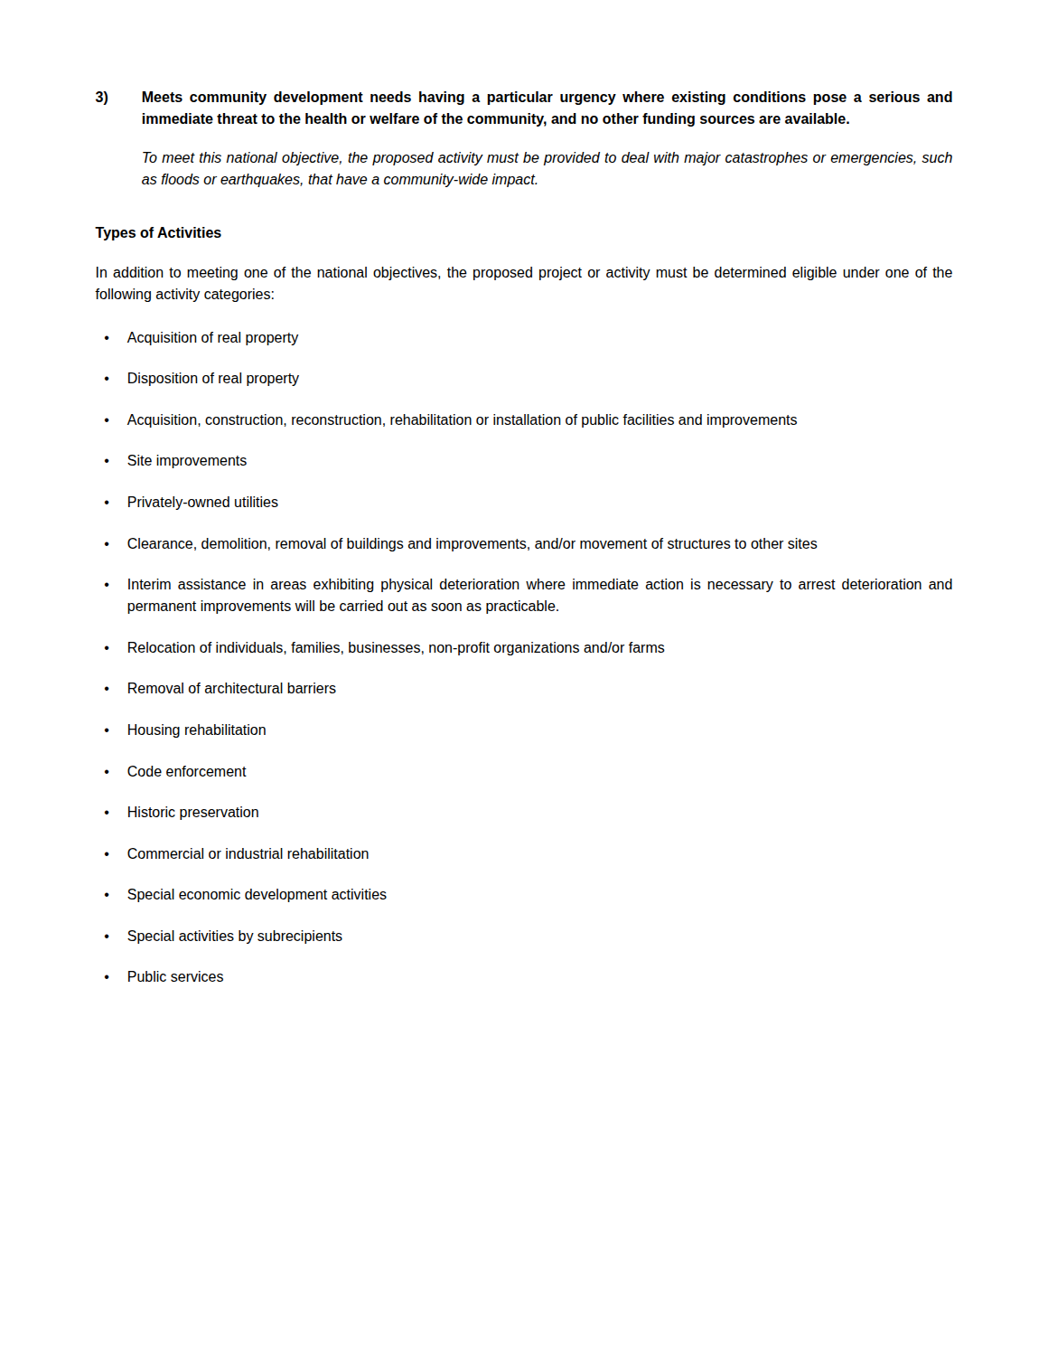3)
Meets community development needs having a particular urgency where existing conditions pose a serious and immediate threat to the health or welfare of the community, and no other funding sources are available.
To meet this national objective, the proposed activity must be provided to deal with major catastrophes or emergencies, such as floods or earthquakes, that have a community-wide impact.
Types of Activities
In addition to meeting one of the national objectives, the proposed project or activity must be determined eligible under one of the following activity categories:
Acquisition of real property
Disposition of real property
Acquisition, construction, reconstruction, rehabilitation or installation of public facilities and improvements
Site improvements
Privately-owned utilities
Clearance, demolition, removal of buildings and improvements, and/or movement of structures to other sites
Interim assistance in areas exhibiting physical deterioration where immediate action is necessary to arrest deterioration and permanent improvements will be carried out as soon as practicable.
Relocation of individuals, families, businesses, non-profit organizations and/or farms
Removal of architectural barriers
Housing rehabilitation
Code enforcement
Historic preservation
Commercial or industrial rehabilitation
Special economic development activities
Special activities by subrecipients
Public services